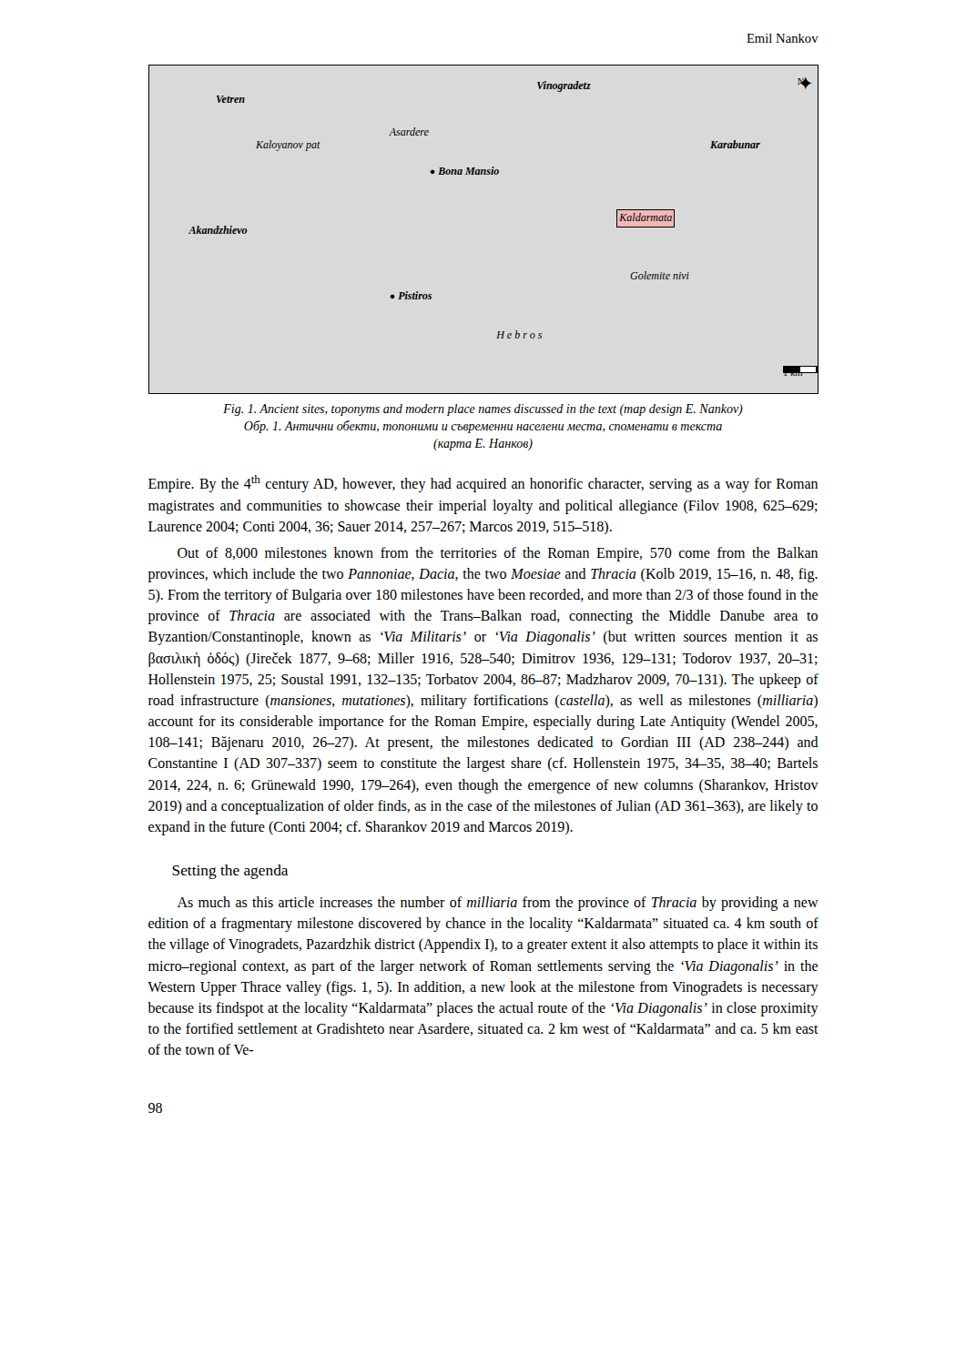Emil Nankov
Vetren Vinogradetz Karabunar Akandzhievo Bona Mansio Pistiros Kaldarmata Asardere Golemite nivi Kaloyanov pat H e b r o s ✦N 1 km
Fig. 1. Ancient sites, toponyms and modern place names discussed in the text (map design E. Nankov)
Обр. 1. Антични обекти, топоними и съвременни населени места, споменати в текста
(карта Е. Нанков)
Empire. By the 4th century AD, however, they had acquired an honorific character, serving as a way for Roman magistrates and communities to showcase their imperial loyalty and political allegiance (Filov 1908, 625–629; Laurence 2004; Conti 2004, 36; Sauer 2014, 257–267; Marcos 2019, 515–518).
Out of 8,000 milestones known from the territories of the Roman Empire, 570 come from the Balkan provinces, which include the two Pannoniae, Dacia, the two Moesiae and Thracia (Kolb 2019, 15–16, n. 48, fig. 5). From the territory of Bulgaria over 180 milestones have been recorded, and more than 2/3 of those found in the province of Thracia are associated with the Trans–Balkan road, connecting the Middle Danube area to Byzantion/Constantinople, known as ‘Via Militaris’ or ‘Via Diagonalis’ (but written sources mention it as βασιλικὴ ὁδός) (Jireček 1877, 9–68; Miller 1916, 528–540; Dimitrov 1936, 129–131; Todorov 1937, 20–31; Hollenstein 1975, 25; Soustal 1991, 132–135; Torbatov 2004, 86–87; Madzharov 2009, 70–131). The upkeep of road infrastructure (mansiones, mutationes), military fortifications (castella), as well as milestones (milliaria) account for its considerable importance for the Roman Empire, especially during Late Antiquity (Wendel 2005, 108–141; Băjenaru 2010, 26–27). At present, the milestones dedicated to Gordian III (AD 238–244) and Constantine I (AD 307–337) seem to constitute the largest share (cf. Hollenstein 1975, 34–35, 38–40; Bartels 2014, 224, n. 6; Grünewald 1990, 179–264), even though the emergence of new columns (Sharankov, Hristov 2019) and a conceptualization of older finds, as in the case of the milestones of Julian (AD 361–363), are likely to expand in the future (Conti 2004; cf. Sharankov 2019 and Marcos 2019).
Setting the agenda
As much as this article increases the number of milliaria from the province of Thracia by providing a new edition of a fragmentary milestone discovered by chance in the locality “Kaldarmata” situated ca. 4 km south of the village of Vinogradets, Pazardzhik district (Appendix I), to a greater extent it also attempts to place it within its micro–regional context, as part of the larger network of Roman settlements serving the ‘Via Diagonalis’ in the Western Upper Thrace valley (figs. 1, 5). In addition, a new look at the milestone from Vinogradets is necessary because its findspot at the locality “Kaldarmata” places the actual route of the ‘Via Diagonalis’ in close proximity to the fortified settlement at Gradishteto near Asardere, situated ca. 2 km west of “Kaldarmata” and ca. 5 km east of the town of Ve-
98